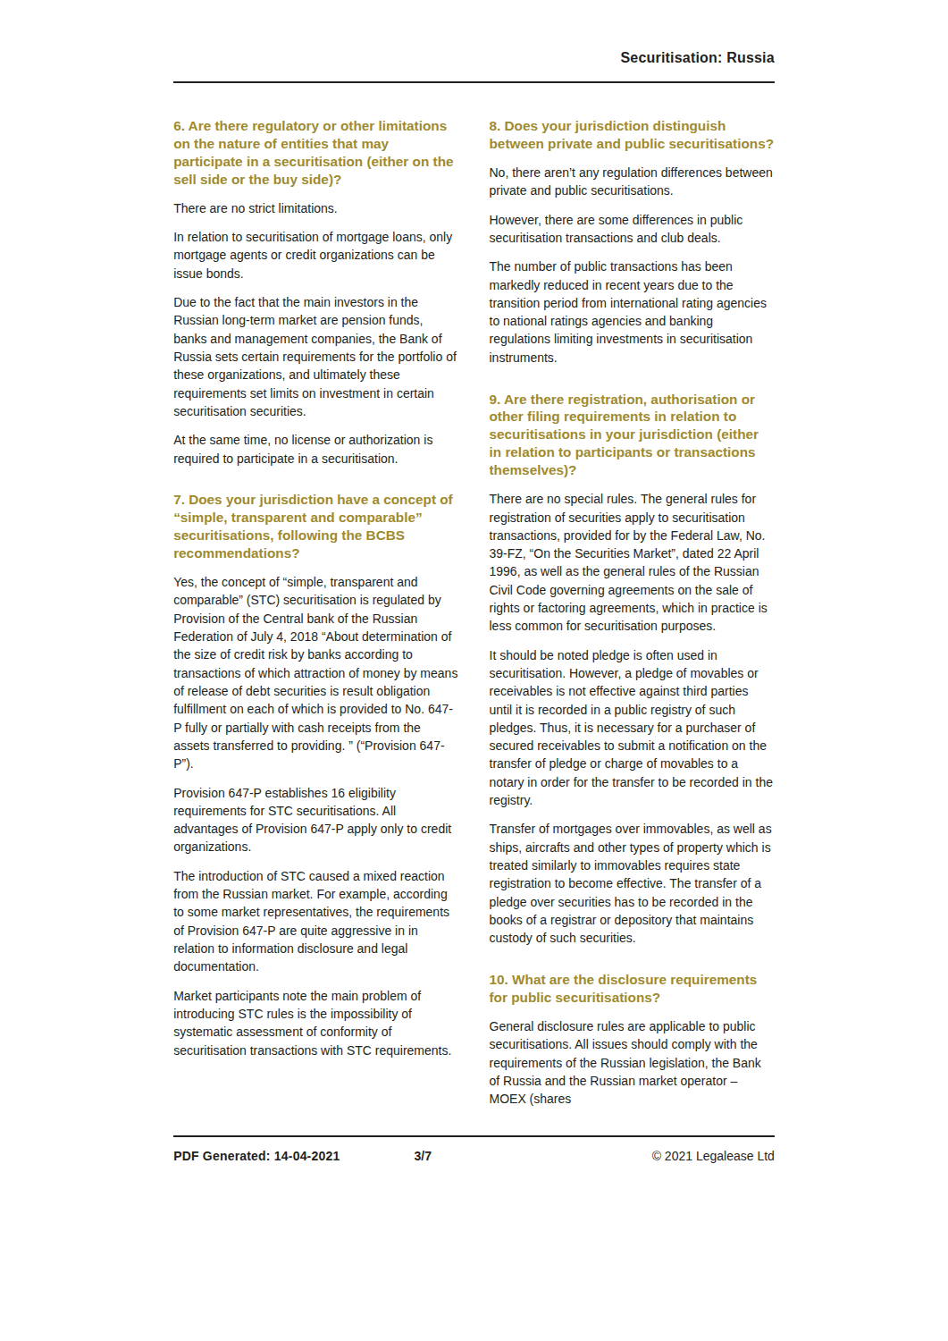Securitisation: Russia
6. Are there regulatory or other limitations on the nature of entities that may participate in a securitisation (either on the sell side or the buy side)?
There are no strict limitations.
In relation to securitisation of mortgage loans, only mortgage agents or credit organizations can be issue bonds.
Due to the fact that the main investors in the Russian long-term market are pension funds, banks and management companies, the Bank of Russia sets certain requirements for the portfolio of these organizations, and ultimately these requirements set limits on investment in certain securitisation securities.
At the same time, no license or authorization is required to participate in a securitisation.
7. Does your jurisdiction have a concept of “simple, transparent and comparable” securitisations, following the BCBS recommendations?
Yes, the concept of “simple, transparent and comparable” (STC) securitisation is regulated by Provision of the Central bank of the Russian Federation of July 4, 2018 “About determination of the size of credit risk by banks according to transactions of which attraction of money by means of release of debt securities is result obligation fulfillment on each of which is provided to No. 647-P fully or partially with cash receipts from the assets transferred to providing. ” (“Provision 647-P”).
Provision 647-P establishes 16 eligibility requirements for STC securitisations. All advantages of Provision 647-P apply only to credit organizations.
The introduction of STC caused a mixed reaction from the Russian market. For example, according to some market representatives, the requirements of Provision 647-P are quite aggressive in in relation to information disclosure and legal documentation.
Market participants note the main problem of introducing STC rules is the impossibility of systematic assessment of conformity of securitisation transactions with STC requirements.
8. Does your jurisdiction distinguish between private and public securitisations?
No, there aren’t any regulation differences between private and public securitisations.
However, there are some differences in public securitisation transactions and club deals.
The number of public transactions has been markedly reduced in recent years due to the transition period from international rating agencies to national ratings agencies and banking regulations limiting investments in securitisation instruments.
9. Are there registration, authorisation or other filing requirements in relation to securitisations in your jurisdiction (either in relation to participants or transactions themselves)?
There are no special rules. The general rules for registration of securities apply to securitisation transactions, provided for by the Federal Law, No. 39-FZ, “On the Securities Market”, dated 22 April 1996, as well as the general rules of the Russian Civil Code governing agreements on the sale of rights or factoring agreements, which in practice is less common for securitisation purposes.
It should be noted pledge is often used in securitisation. However, a pledge of movables or receivables is not effective against third parties until it is recorded in a public registry of such pledges. Thus, it is necessary for a purchaser of secured receivables to submit a notification on the transfer of pledge or charge of movables to a notary in order for the transfer to be recorded in the registry.
Transfer of mortgages over immovables, as well as ships, aircrafts and other types of property which is treated similarly to immovables requires state registration to become effective. The transfer of a pledge over securities has to be recorded in the books of a registrar or depository that maintains custody of such securities.
10. What are the disclosure requirements for public securitisations?
General disclosure rules are applicable to public securitisations. All issues should comply with the requirements of the Russian legislation, the Bank of Russia and the Russian market operator – MOEX (shares
PDF Generated: 14-04-2021 3/7 © 2021 Legalease Ltd